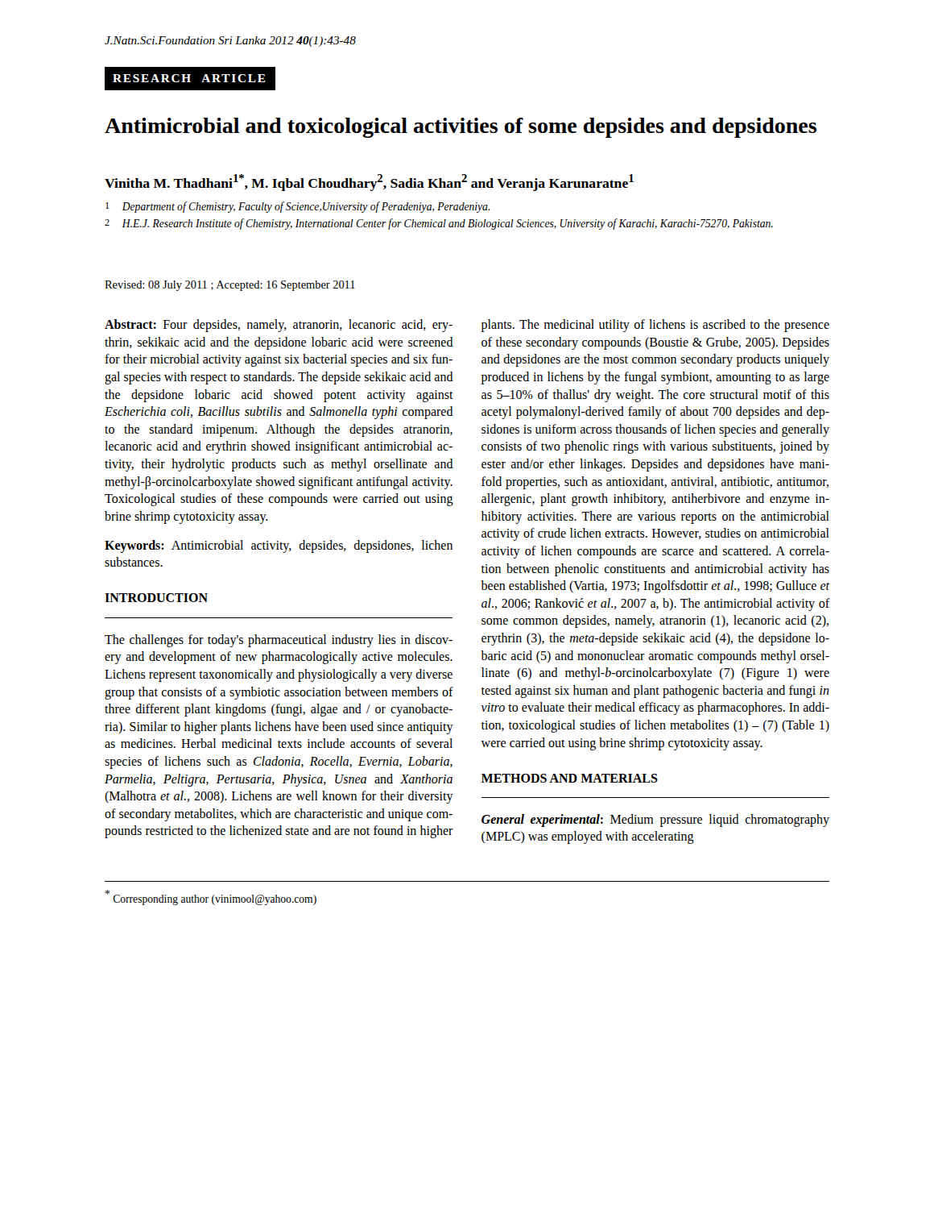J.Natn.Sci.Foundation Sri Lanka 2012 40(1):43-48
RESEARCH ARTICLE
Antimicrobial and toxicological activities of some depsides and depsidones
Vinitha M. Thadhani1*, M. Iqbal Choudhary2, Sadia Khan2 and Veranja Karunaratne1
Department of Chemistry, Faculty of Science,University of Peradeniya, Peradeniya.
H.E.J. Research Institute of Chemistry, International Center for Chemical and Biological Sciences, University of Karachi, Karachi-75270, Pakistan.
Revised: 08 July 2011 ; Accepted: 16 September 2011
Abstract: Four depsides, namely, atranorin, lecanoric acid, erythrin, sekikaic acid and the depsidone lobaric acid were screened for their microbial activity against six bacterial species and six fungal species with respect to standards. The depside sekikaic acid and the depsidone lobaric acid showed potent activity against Escherichia coli, Bacillus subtilis and Salmonella typhi compared to the standard imipenum. Although the depsides atranorin, lecanoric acid and erythrin showed insignificant antimicrobial activity, their hydrolytic products such as methyl orsellinate and methyl-β-orcinolcarboxylate showed significant antifungal activity. Toxicological studies of these compounds were carried out using brine shrimp cytotoxicity assay.
Keywords: Antimicrobial activity, depsides, depsidones, lichen substances.
INTRODUCTION
The challenges for today's pharmaceutical industry lies in discovery and development of new pharmacologically active molecules. Lichens represent taxonomically and physiologically a very diverse group that consists of a symbiotic association between members of three different plant kingdoms (fungi, algae and / or cyanobacteria). Similar to higher plants lichens have been used since antiquity as medicines. Herbal medicinal texts include accounts of several species of lichens such as Cladonia, Rocella, Evernia, Lobaria, Parmelia, Peltigra, Pertusaria, Physica, Usnea and Xanthoria (Malhotra et al., 2008). Lichens are well known for their diversity of secondary metabolites, which are characteristic and unique compounds restricted to the lichenized state and are not found in higher plants. The medicinal utility of lichens is ascribed to the presence of these secondary compounds (Boustie & Grube, 2005). Depsides and depsidones are the most common secondary products uniquely produced in lichens by the fungal symbiont, amounting to as large as 5–10% of thallus' dry weight. The core structural motif of this acetyl polymalonyl-derived family of about 700 depsides and depsidones is uniform across thousands of lichen species and generally consists of two phenolic rings with various substituents, joined by ester and/or ether linkages. Depsides and depsidones have manifold properties, such as antioxidant, antiviral, antibiotic, antitumor, allergenic, plant growth inhibitory, antiherbivore and enzyme inhibitory activities. There are various reports on the antimicrobial activity of crude lichen extracts. However, studies on antimicrobial activity of lichen compounds are scarce and scattered. A correlation between phenolic constituents and antimicrobial activity has been established (Vartia, 1973; Ingolfsdottir et al., 1998; Gulluce et al., 2006; Ranković et al., 2007 a, b). The antimicrobial activity of some common depsides, namely, atranorin (1), lecanoric acid (2), erythrin (3), the meta-depside sekikaic acid (4), the depsidone lobaric acid (5) and mononuclear aromatic compounds methyl orsellinate (6) and methyl-b-orcinolcarboxylate (7) (Figure 1) were tested against six human and plant pathogenic bacteria and fungi in vitro to evaluate their medical efficacy as pharmacophores. In addition, toxicological studies of lichen metabolites (1) – (7) (Table 1) were carried out using brine shrimp cytotoxicity assay.
METHODS AND MATERIALS
General experimental: Medium pressure liquid chromatography (MPLC) was employed with accelerating
* Corresponding author (vinimool@yahoo.com)